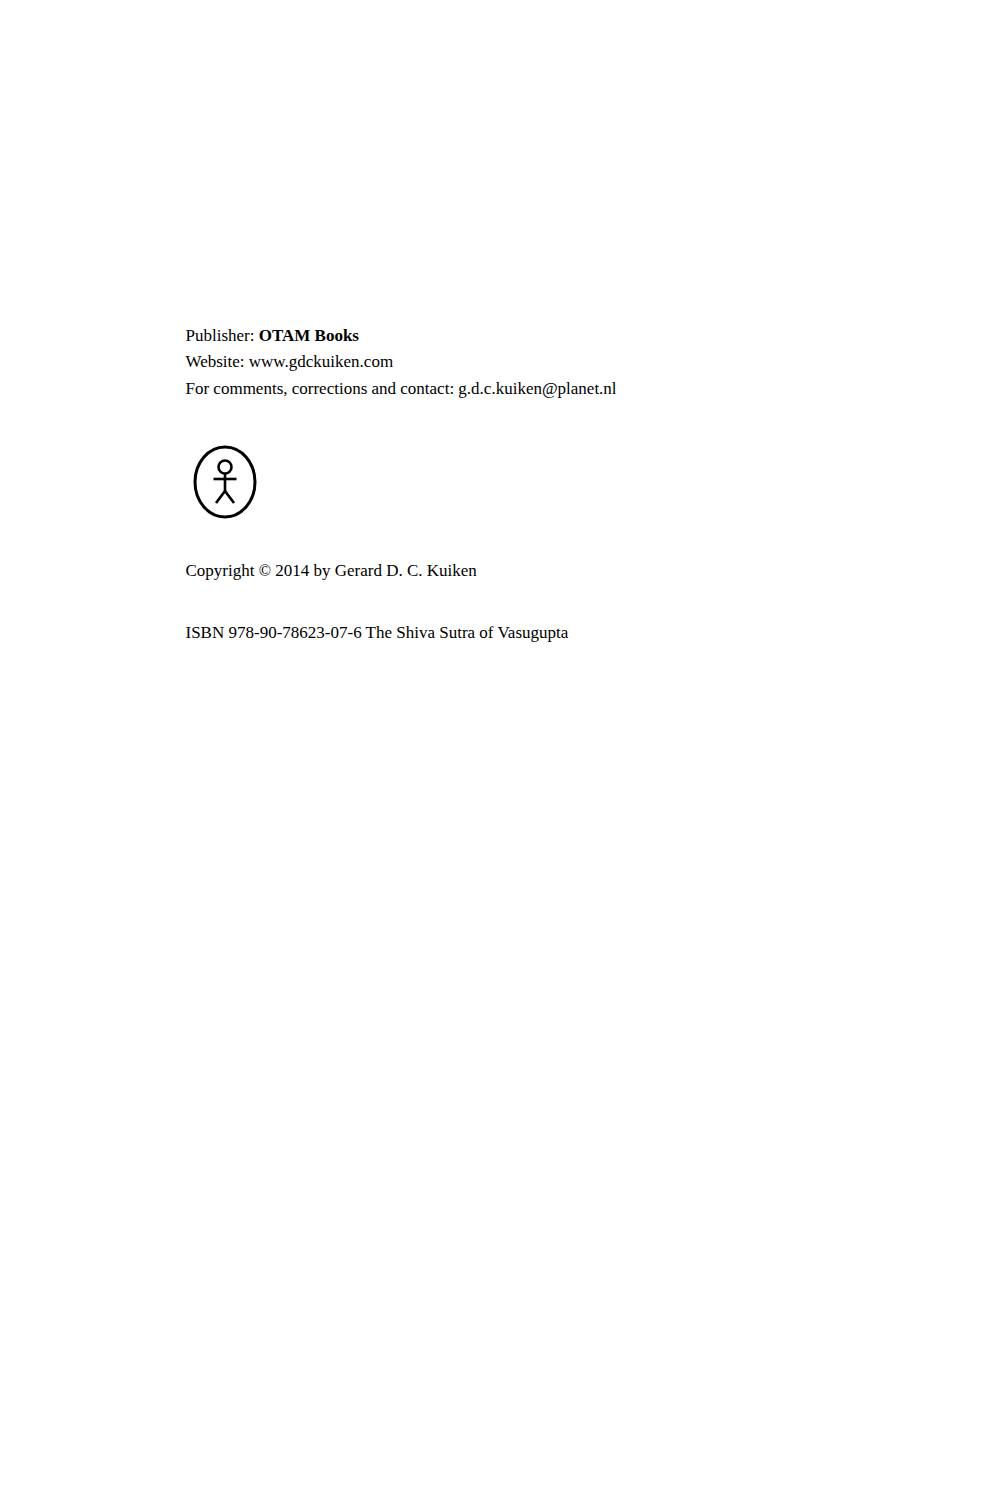Publisher: OTAM Books
Website: www.gdckuiken.com
For comments, corrections and contact: g.d.c.kuiken@planet.nl
OTAM Books logo
Copyright © 2014 by Gerard D. C. Kuiken
ISBN 978-90-78623-07-6 The Shiva Sutra of Vasugupta